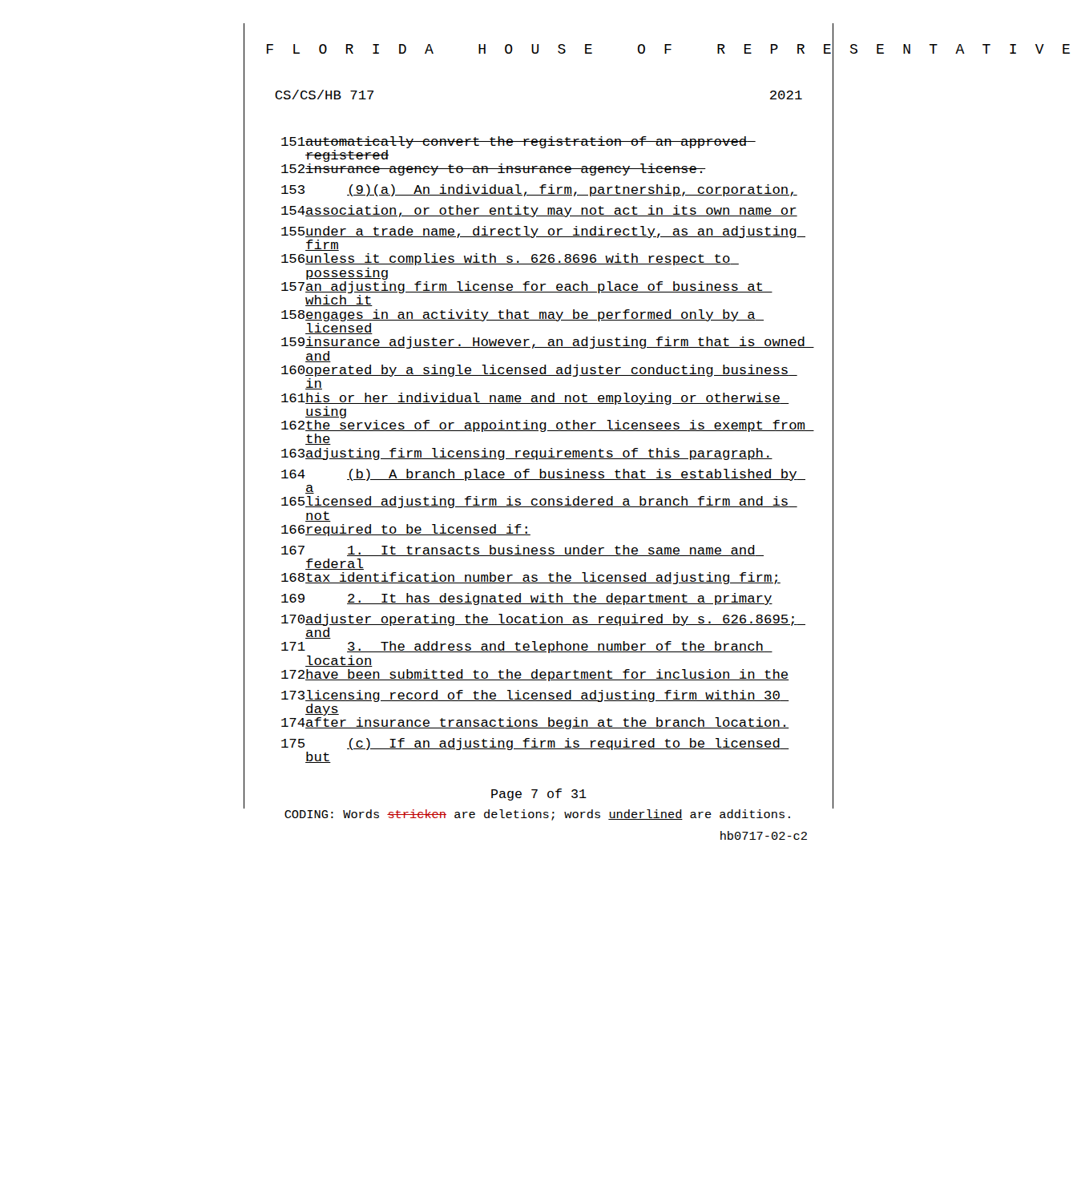F L O R I D A H O U S E O F R E P R E S E N T A T I V E S
CS/CS/HB 717 2021
| 151 | automatically convert the registration of an approved registered |
| 152 | insurance agency to an insurance agency license. |
| 153 | (9)(a) An individual, firm, partnership, corporation, |
| 154 | association, or other entity may not act in its own name or |
| 155 | under a trade name, directly or indirectly, as an adjusting firm |
| 156 | unless it complies with s. 626.8696 with respect to possessing |
| 157 | an adjusting firm license for each place of business at which it |
| 158 | engages in an activity that may be performed only by a licensed |
| 159 | insurance adjuster. However, an adjusting firm that is owned and |
| 160 | operated by a single licensed adjuster conducting business in |
| 161 | his or her individual name and not employing or otherwise using |
| 162 | the services of or appointing other licensees is exempt from the |
| 163 | adjusting firm licensing requirements of this paragraph. |
| 164 | (b) A branch place of business that is established by a |
| 165 | licensed adjusting firm is considered a branch firm and is not |
| 166 | required to be licensed if: |
| 167 | 1. It transacts business under the same name and federal |
| 168 | tax identification number as the licensed adjusting firm; |
| 169 | 2. It has designated with the department a primary |
| 170 | adjuster operating the location as required by s. 626.8695; and |
| 171 | 3. The address and telephone number of the branch location |
| 172 | have been submitted to the department for inclusion in the |
| 173 | licensing record of the licensed adjusting firm within 30 days |
| 174 | after insurance transactions begin at the branch location. |
| 175 | (c) If an adjusting firm is required to be licensed but |
Page 7 of 31
CODING: Words stricken are deletions; words underlined are additions.
hb0717-02-c2